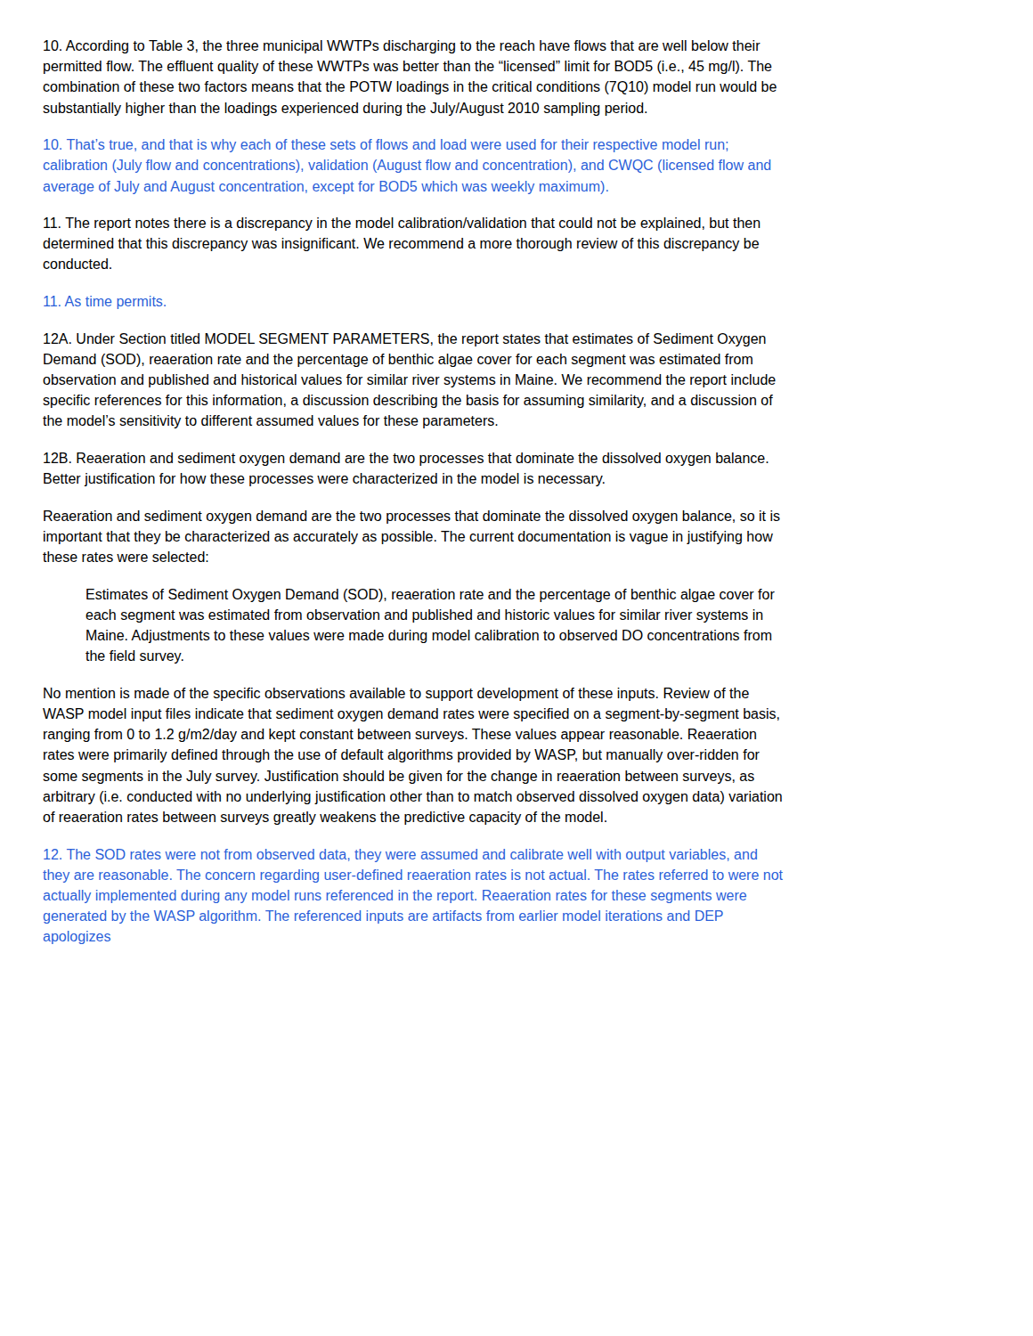10. According to Table 3, the three municipal WWTPs discharging to the reach have flows that are well below their permitted flow. The effluent quality of these WWTPs was better than the “licensed” limit for BOD5 (i.e., 45 mg/l). The combination of these two factors means that the POTW loadings in the critical conditions (7Q10) model run would be substantially higher than the loadings experienced during the July/August 2010 sampling period.
10. That’s true, and that is why each of these sets of flows and load were used for their respective model run; calibration (July flow and concentrations), validation (August flow and concentration), and CWQC (licensed flow and average of July and August concentration, except for BOD5 which was weekly maximum).
11. The report notes there is a discrepancy in the model calibration/validation that could not be explained, but then determined that this discrepancy was insignificant. We recommend a more thorough review of this discrepancy be conducted.
11. As time permits.
12A. Under Section titled MODEL SEGMENT PARAMETERS, the report states that estimates of Sediment Oxygen Demand (SOD), reaeration rate and the percentage of benthic algae cover for each segment was estimated from observation and published and historical values for similar river systems in Maine. We recommend the report include specific references for this information, a discussion describing the basis for assuming similarity, and a discussion of the model’s sensitivity to different assumed values for these parameters.
12B. Reaeration and sediment oxygen demand are the two processes that dominate the dissolved oxygen balance. Better justification for how these processes were characterized in the model is necessary.
Reaeration and sediment oxygen demand are the two processes that dominate the dissolved oxygen balance, so it is important that they be characterized as accurately as possible. The current documentation is vague in justifying how these rates were selected:
Estimates of Sediment Oxygen Demand (SOD), reaeration rate and the percentage of benthic algae cover for each segment was estimated from observation and published and historic values for similar river systems in Maine. Adjustments to these values were made during model calibration to observed DO concentrations from the field survey.
No mention is made of the specific observations available to support development of these inputs. Review of the WASP model input files indicate that sediment oxygen demand rates were specified on a segment-by-segment basis, ranging from 0 to 1.2 g/m2/day and kept constant between surveys. These values appear reasonable. Reaeration rates were primarily defined through the use of default algorithms provided by WASP, but manually over-ridden for some segments in the July survey. Justification should be given for the change in reaeration between surveys, as arbitrary (i.e. conducted with no underlying justification other than to match observed dissolved oxygen data) variation of reaeration rates between surveys greatly weakens the predictive capacity of the model.
12. The SOD rates were not from observed data, they were assumed and calibrate well with output variables, and they are reasonable. The concern regarding user-defined reaeration rates is not actual. The rates referred to were not actually implemented during any model runs referenced in the report. Reaeration rates for these segments were generated by the WASP algorithm. The referenced inputs are artifacts from earlier model iterations and DEP apologizes